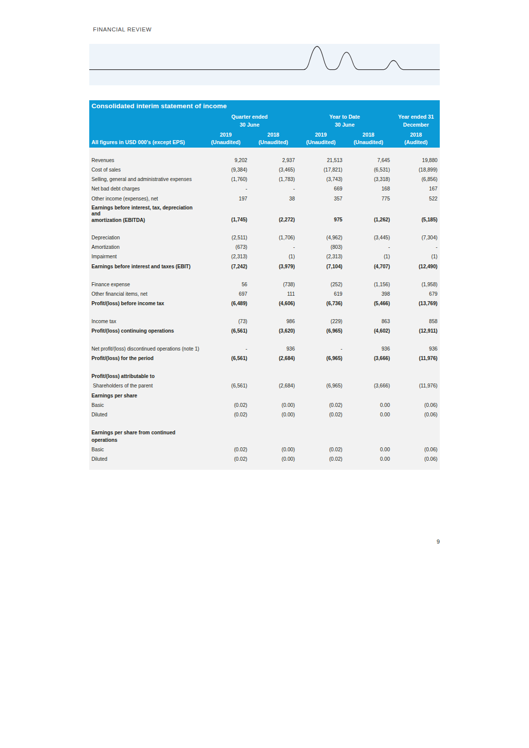FINANCIAL REVIEW
| Consolidated interim statement of income |
| | Quarter ended 30 June | Year to Date 30 June | Year ended 31 December |
| All figures in USD 000's (except EPS) | 2019 (Unaudited) | 2018 (Unaudited) | 2019 (Unaudited) | 2018 (Unaudited) | 2018 (Audited) |
| Revenues | 9,202 | 2,937 | 21,513 | 7,645 | 19,880 |
| Cost of sales | (9,384) | (3,465) | (17,821) | (6,531) | (18,899) |
| Selling, general and administrative expenses | (1,760) | (1,783) | (3,743) | (3,318) | (6,856) |
| Net bad debt charges | - | - | 669 | 168 | 167 |
| Other income (expenses), net | 197 | 38 | 357 | 775 | 522 |
| Earnings before interest, tax, depreciation and amortization (EBITDA) | (1,745) | (2,272) | 975 | (1,262) | (5,185) |
| Depreciation | (2,511) | (1,706) | (4,962) | (3,445) | (7,304) |
| Amortization | (673) | - | (803) | - | - |
| Impairment | (2,313) | (1) | (2,313) | (1) | (1) |
| Earnings before interest and taxes (EBIT) | (7,242) | (3,979) | (7,104) | (4,707) | (12,490) |
| Finance expense | 56 | (738) | (252) | (1,156) | (1,958) |
| Other financial items, net | 697 | 111 | 619 | 398 | 679 |
| Profit/(loss) before income tax | (6,489) | (4,606) | (6,736) | (5,466) | (13,769) |
| Income tax | (73) | 986 | (229) | 863 | 858 |
| Profit/(loss) continuing operations | (6,561) | (3,620) | (6,965) | (4,602) | (12,911) |
| Net profit/(loss) discontinued operations (note 1) | - | 936 | - | 936 | 936 |
| Profit/(loss) for the period | (6,561) | (2,684) | (6,965) | (3,666) | (11,976) |
| Profit/(loss) attributable to | | | | | |
| Shareholders of the parent | (6,561) | (2,684) | (6,965) | (3,666) | (11,976) |
| Earnings per share | | | | | |
| Basic | (0.02) | (0.00) | (0.02) | 0.00 | (0.06) |
| Diluted | (0.02) | (0.00) | (0.02) | 0.00 | (0.06) |
| Earnings per share from continued operations | | | | | |
| Basic | (0.02) | (0.00) | (0.02) | 0.00 | (0.06) |
| Diluted | (0.02) | (0.00) | (0.02) | 0.00 | (0.06) |
9